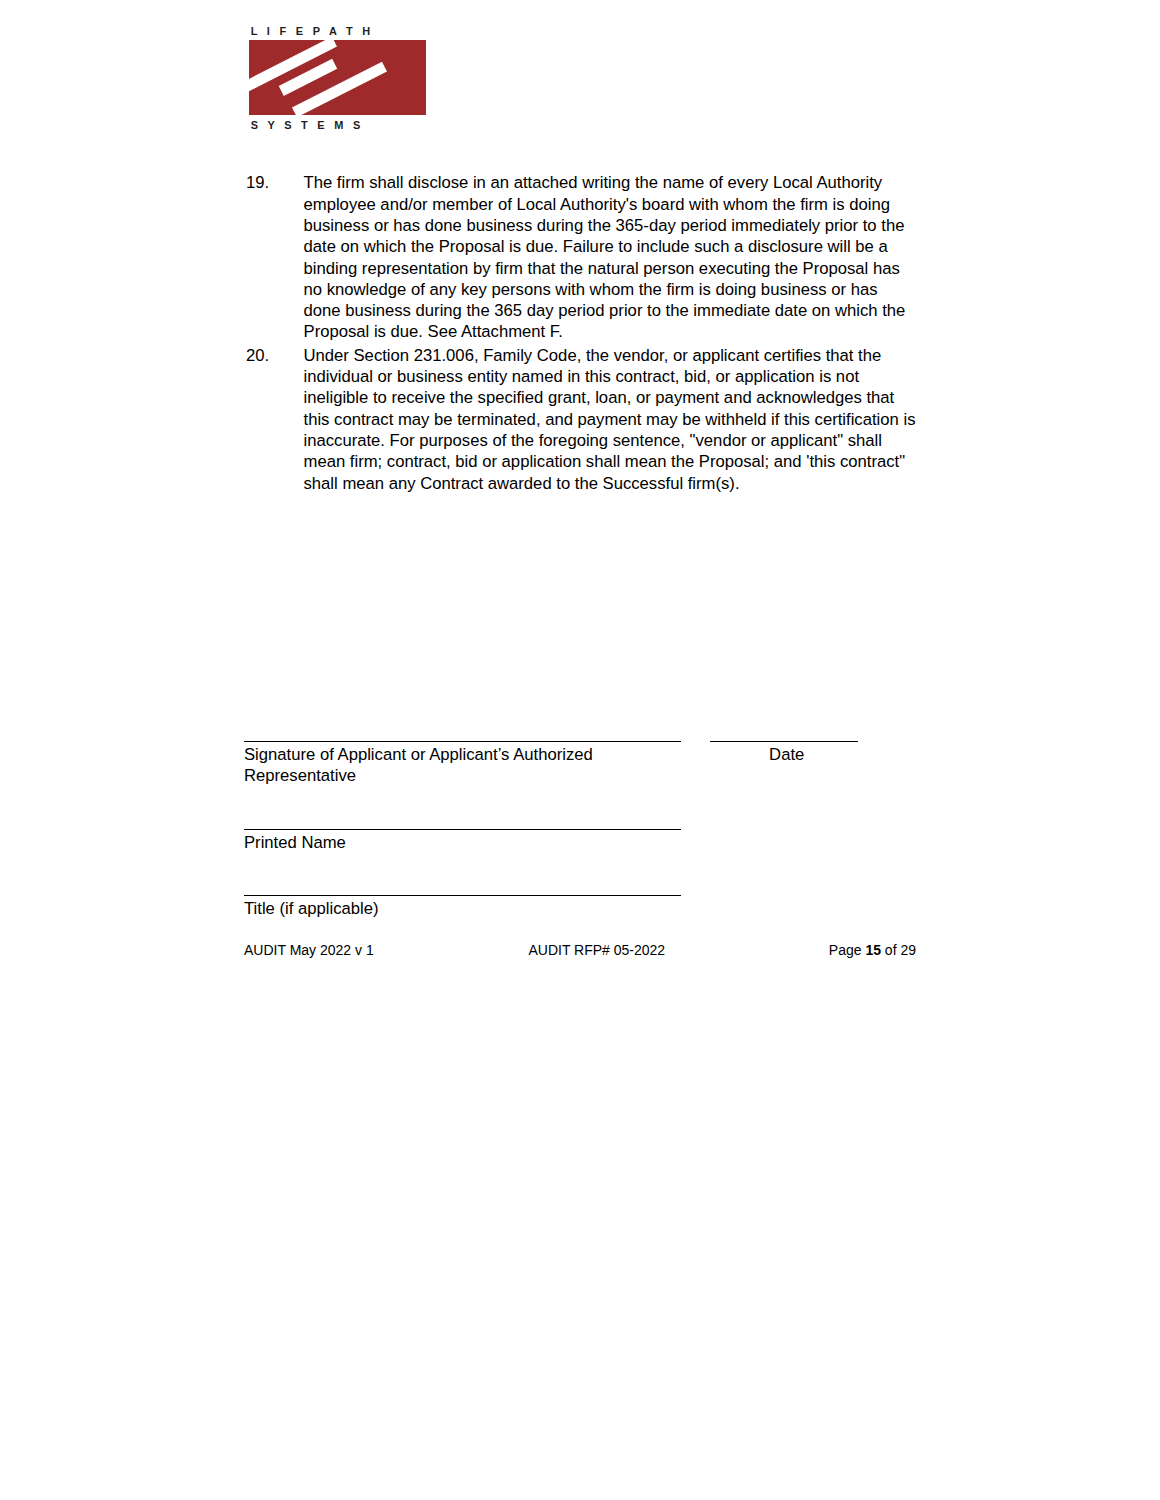L I F E P A T H
S Y S T E M S
19. The firm shall disclose in an attached writing the name of every Local Authority employee and/or member of Local Authority's board with whom the firm is doing business or has done business during the 365-day period immediately prior to the date on which the Proposal is due. Failure to include such a disclosure will be a binding representation by firm that the natural person executing the Proposal has no knowledge of any key persons with whom the firm is doing business or has done business during the 365 day period prior to the immediate date on which the Proposal is due. See Attachment F.
20. Under Section 231.006, Family Code, the vendor, or applicant certifies that the individual or business entity named in this contract, bid, or application is not ineligible to receive the specified grant, loan, or payment and acknowledges that this contract may be terminated, and payment may be withheld if this certification is inaccurate. For purposes of the foregoing sentence, "vendor or applicant" shall mean firm; contract, bid or application shall mean the Proposal; and 'this contract" shall mean any Contract awarded to the Successful firm(s).
Signature of Applicant or Applicant’s Authorized Representative
Date
Printed Name
Title (if applicable)
AUDIT May 2022 v 1
AUDIT RFP# 05-2022
Page 15 of 29